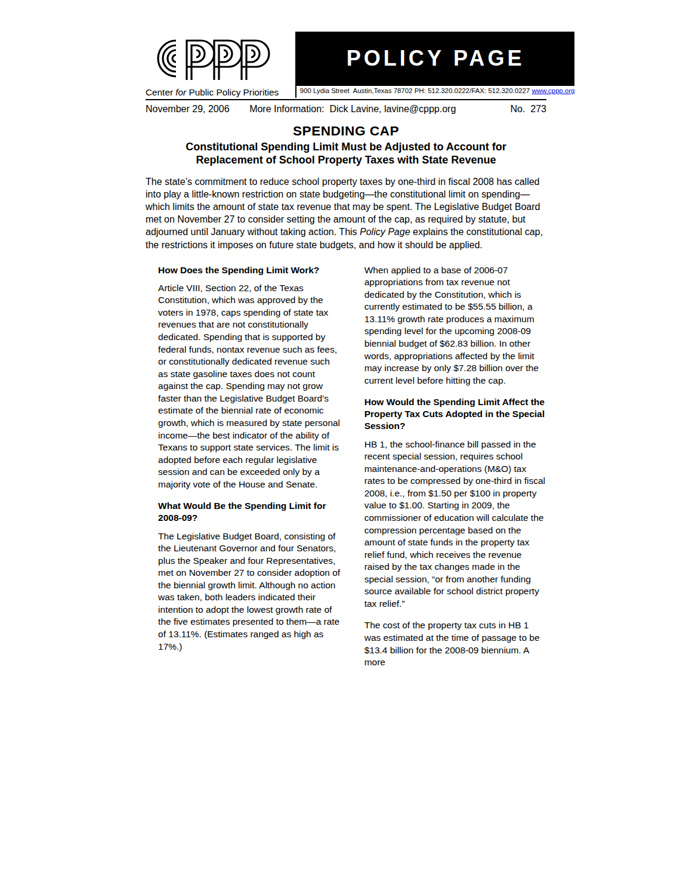Center for Public Policy Priorities
POLICY PAGE
900 Lydia Street Austin,Texas 78702 PH: 512.320.0222/FAX: 512.320.0227 www.cppp.org
November 29, 2006
More Information: Dick Lavine, lavine@cppp.org
No. 273
SPENDING CAP
Constitutional Spending Limit Must be Adjusted to Account for
Replacement of School Property Taxes with State Revenue
The state’s commitment to reduce school property taxes by one-third in fiscal 2008 has called into play a little-known restriction on state budgeting—the constitutional limit on spending—which limits the amount of state tax revenue that may be spent. The Legislative Budget Board met on November 27 to consider setting the amount of the cap, as required by statute, but adjourned until January without taking action. This Policy Page explains the constitutional cap, the restrictions it imposes on future state budgets, and how it should be applied.
How Does the Spending Limit Work?
Article VIII, Section 22, of the Texas Constitution, which was approved by the voters in 1978, caps spending of state tax revenues that are not constitutionally dedicated. Spending that is supported by federal funds, nontax revenue such as fees, or constitutionally dedicated revenue such as state gasoline taxes does not count against the cap. Spending may not grow faster than the Legislative Budget Board’s estimate of the biennial rate of economic growth, which is measured by state personal income—the best indicator of the ability of Texans to support state services. The limit is adopted before each regular legislative session and can be exceeded only by a majority vote of the House and Senate.
What Would Be the Spending Limit for 2008-09?
The Legislative Budget Board, consisting of the Lieutenant Governor and four Senators, plus the Speaker and four Representatives, met on November 27 to consider adoption of the biennial growth limit. Although no action was taken, both leaders indicated their intention to adopt the lowest growth rate of the five estimates presented to them—a rate of 13.11%. (Estimates ranged as high as 17%.)
When applied to a base of 2006-07 appropriations from tax revenue not dedicated by the Constitution, which is currently estimated to be $55.55 billion, a 13.11% growth rate produces a maximum spending level for the upcoming 2008-09 biennial budget of $62.83 billion. In other words, appropriations affected by the limit may increase by only $7.28 billion over the current level before hitting the cap.
How Would the Spending Limit Affect the Property Tax Cuts Adopted in the Special Session?
HB 1, the school-finance bill passed in the recent special session, requires school maintenance-and-operations (M&O) tax rates to be compressed by one-third in fiscal 2008, i.e., from $1.50 per $100 in property value to $1.00. Starting in 2009, the commissioner of education will calculate the compression percentage based on the amount of state funds in the property tax relief fund, which receives the revenue raised by the tax changes made in the special session, “or from another funding source available for school district property tax relief.”
The cost of the property tax cuts in HB 1 was estimated at the time of passage to be $13.4 billion for the 2008-09 biennium. A more